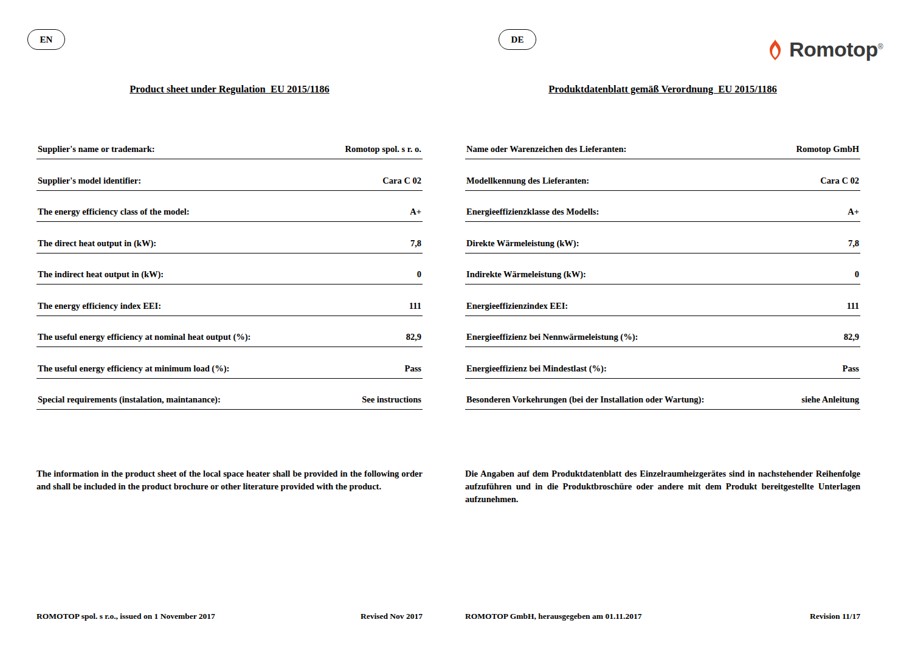EN
DE
Romotop®
Product sheet under Regulation EU 2015/1186
| Supplier's name or trademark: | Romotop spol. s r. o. |
| Supplier's model identifier: | Cara C 02 |
| The energy efficiency class of the model: | A+ |
| The direct heat output in (kW): | 7,8 |
| The indirect heat output in (kW): | 0 |
| The energy efficiency index EEI: | 111 |
| The useful energy efficiency at nominal heat output (%): | 82,9 |
| The useful energy efficiency at minimum load (%): | Pass |
| Special requirements (instalation, maintanance): | See instructions |
The information in the product sheet of the local space heater shall be provided in the following order and shall be included in the product brochure or other literature provided with the product.
Produktdatenblatt gemäß Verordnung EU 2015/1186
| Name oder Warenzeichen des Lieferanten: | Romotop GmbH |
| Modellkennung des Lieferanten: | Cara C 02 |
| Energieeffizienzklasse des Modells: | A+ |
| Direkte Wärmeleistung (kW): | 7,8 |
| Indirekte Wärmeleistung (kW): | 0 |
| Energieeffizienzindex EEI: | 111 |
| Energieeffizienz bei Nennwärmeleistung (%): | 82,9 |
| Energieeffizienz bei Mindestlast (%): | Pass |
| Besonderen Vorkehrungen (bei der Installation oder Wartung): | siehe Anleitung |
Die Angaben auf dem Produktdatenblatt des Einzelraumheizgerätes sind in nachstehender Reihenfolge aufzuführen und in die Produktbroschüre oder andere mit dem Produkt bereitgestellte Unterlagen aufzunehmen.
ROMOTOP spol. s r.o., issued on 1 November 2017 Revised Nov 2017
ROMOTOP GmbH, herausgegeben am 01.11.2017 Revision 11/17